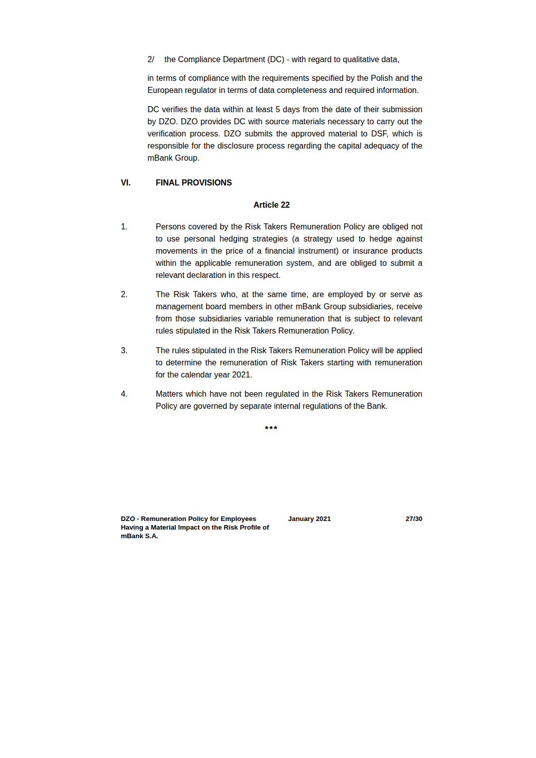2/ the Compliance Department (DC) - with regard to qualitative data,
in terms of compliance with the requirements specified by the Polish and the European regulator in terms of data completeness and required information.
DC verifies the data within at least 5 days from the date of their submission by DZO. DZO provides DC with source materials necessary to carry out the verification process. DZO submits the approved material to DSF, which is responsible for the disclosure process regarding the capital adequacy of the mBank Group.
VI. FINAL PROVISIONS
Article 22
1. Persons covered by the Risk Takers Remuneration Policy are obliged not to use personal hedging strategies (a strategy used to hedge against movements in the price of a financial instrument) or insurance products within the applicable remuneration system, and are obliged to submit a relevant declaration in this respect.
2. The Risk Takers who, at the same time, are employed by or serve as management board members in other mBank Group subsidiaries, receive from those subsidiaries variable remuneration that is subject to relevant rules stipulated in the Risk Takers Remuneration Policy.
3. The rules stipulated in the Risk Takers Remuneration Policy will be applied to determine the remuneration of Risk Takers starting with remuneration for the calendar year 2021.
4. Matters which have not been regulated in the Risk Takers Remuneration Policy are governed by separate internal regulations of the Bank.
***
DZO - Remuneration Policy for Employees Having a Material Impact on the Risk Profile of mBank S.A.
January 2021
27/30